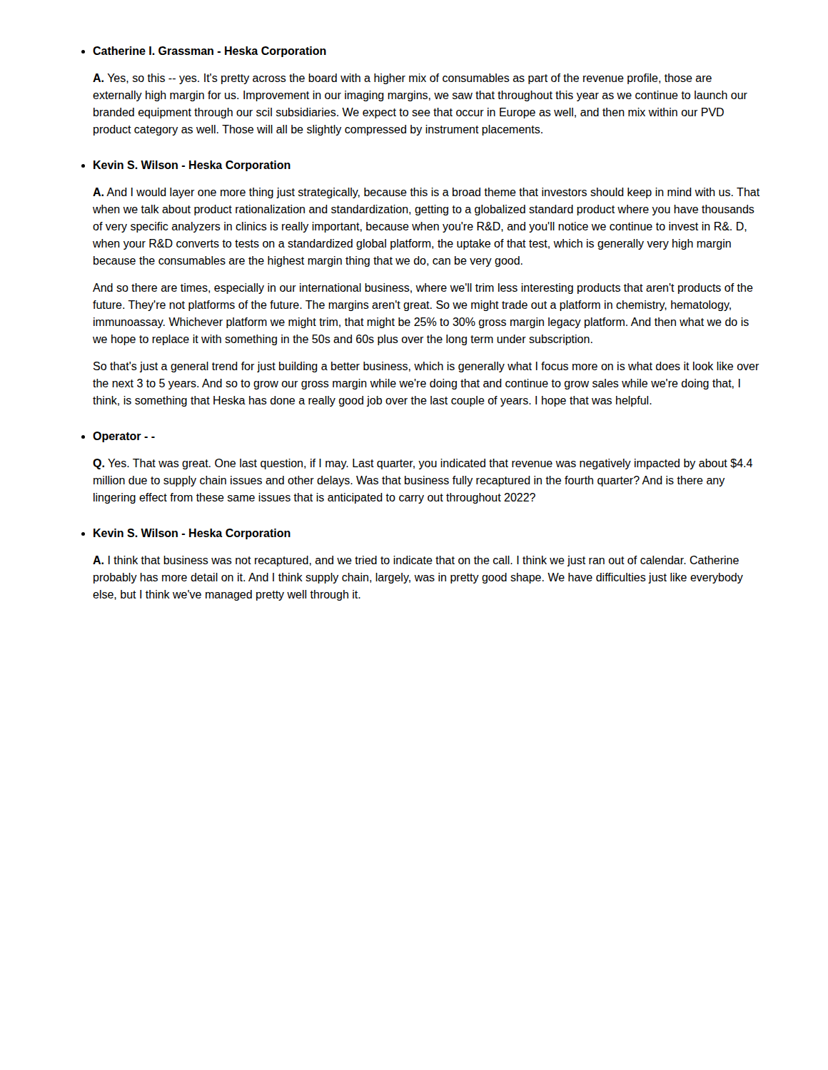Catherine I. Grassman - Heska Corporation
A. Yes, so this -- yes. It's pretty across the board with a higher mix of consumables as part of the revenue profile, those are externally high margin for us. Improvement in our imaging margins, we saw that throughout this year as we continue to launch our branded equipment through our scil subsidiaries. We expect to see that occur in Europe as well, and then mix within our PVD product category as well. Those will all be slightly compressed by instrument placements.
Kevin S. Wilson - Heska Corporation
A. And I would layer one more thing just strategically, because this is a broad theme that investors should keep in mind with us. That when we talk about product rationalization and standardization, getting to a globalized standard product where you have thousands of very specific analyzers in clinics is really important, because when you're R&D, and you'll notice we continue to invest in R&. D, when your R&D converts to tests on a standardized global platform, the uptake of that test, which is generally very high margin because the consumables are the highest margin thing that we do, can be very good.
And so there are times, especially in our international business, where we'll trim less interesting products that aren't products of the future. They're not platforms of the future. The margins aren't great. So we might trade out a platform in chemistry, hematology, immunoassay. Whichever platform we might trim, that might be 25% to 30% gross margin legacy platform. And then what we do is we hope to replace it with something in the 50s and 60s plus over the long term under subscription.
So that's just a general trend for just building a better business, which is generally what I focus more on is what does it look like over the next 3 to 5 years. And so to grow our gross margin while we're doing that and continue to grow sales while we're doing that, I think, is something that Heska has done a really good job over the last couple of years. I hope that was helpful.
Operator - -
Q. Yes. That was great. One last question, if I may. Last quarter, you indicated that revenue was negatively impacted by about $4.4 million due to supply chain issues and other delays. Was that business fully recaptured in the fourth quarter? And is there any lingering effect from these same issues that is anticipated to carry out throughout 2022?
Kevin S. Wilson - Heska Corporation
A. I think that business was not recaptured, and we tried to indicate that on the call. I think we just ran out of calendar. Catherine probably has more detail on it. And I think supply chain, largely, was in pretty good shape. We have difficulties just like everybody else, but I think we've managed pretty well through it.